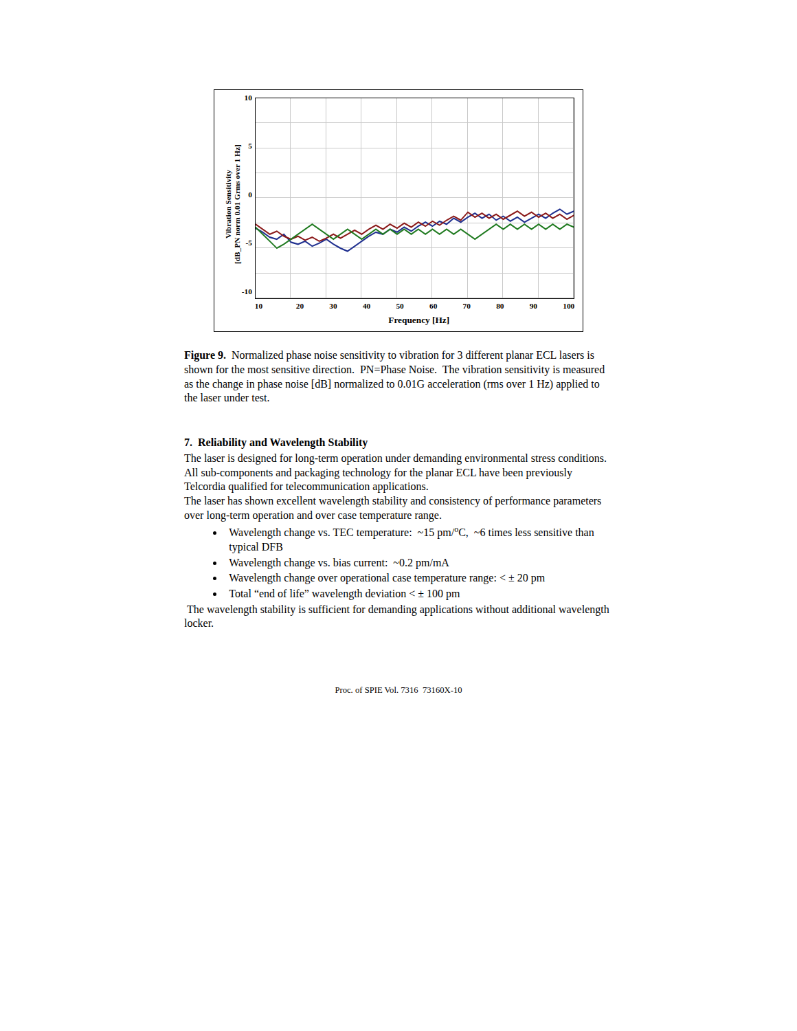Vibration Sensitivity
[dB_PN norm 0.01 Grms over 1 Hz]
10 5 0 -5 -10
10 20 30 40 50 60 70 80 90 100
Frequency [Hz]
Figure 9. Normalized phase noise sensitivity to vibration for 3 different planar ECL lasers is shown for the most sensitive direction. PN=Phase Noise. The vibration sensitivity is measured as the change in phase noise [dB] normalized to 0.01G acceleration (rms over 1 Hz) applied to the laser under test.
7. Reliability and Wavelength Stability
The laser is designed for long-term operation under demanding environmental stress conditions. All sub-components and packaging technology for the planar ECL have been previously Telcordia qualified for telecommunication applications.
The laser has shown excellent wavelength stability and consistency of performance parameters over long-term operation and over case temperature range.
Wavelength change vs. TEC temperature: ~15 pm/oC, ~6 times less sensitive than typical DFB
Wavelength change vs. bias current: ~0.2 pm/mA
Wavelength change over operational case temperature range: < ± 20 pm
Total “end of life” wavelength deviation < ± 100 pm
The wavelength stability is sufficient for demanding applications without additional wavelength locker.
Proc. of SPIE Vol. 7316 73160X-10